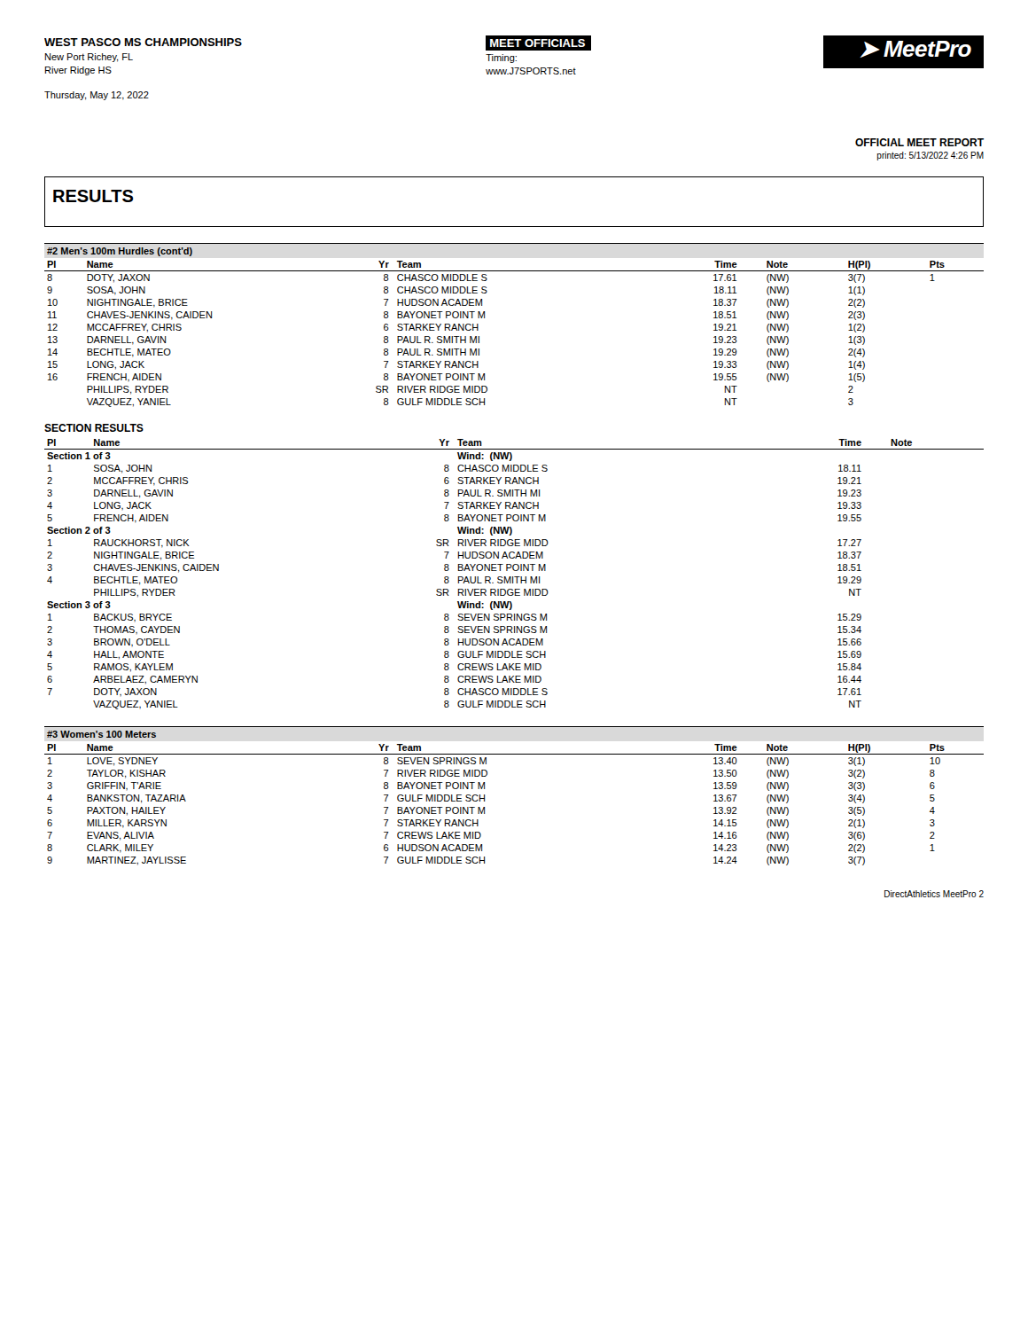WEST PASCO MS CHAMPIONSHIPS
New Port Richey, FL
River Ridge HS
Thursday, May 12, 2022
MEET OFFICIALS
Timing:
www.J7SPORTS.net
➤ MeetPro
OFFICIAL MEET REPORT
printed: 5/13/2022 4:26 PM
RESULTS
#2 Men's 100m Hurdles (cont'd)
| Pl | Name | Yr | Team | Time | Note | H(Pl) | Pts |
| --- | --- | --- | --- | --- | --- | --- | --- |
| 8 | DOTY, JAXON | 8 | CHASCO MIDDLE S | 17.61 | (NW) | 3(7) | 1 |
| 9 | SOSA, JOHN | 8 | CHASCO MIDDLE S | 18.11 | (NW) | 1(1) | |
| 10 | NIGHTINGALE, BRICE | 7 | HUDSON ACADEM | 18.37 | (NW) | 2(2) | |
| 11 | CHAVES-JENKINS, CAIDEN | 8 | BAYONET POINT M | 18.51 | (NW) | 2(3) | |
| 12 | MCCAFFREY, CHRIS | 6 | STARKEY RANCH | 19.21 | (NW) | 1(2) | |
| 13 | DARNELL, GAVIN | 8 | PAUL R. SMITH MI | 19.23 | (NW) | 1(3) | |
| 14 | BECHTLE, MATEO | 8 | PAUL R. SMITH MI | 19.29 | (NW) | 2(4) | |
| 15 | LONG, JACK | 7 | STARKEY RANCH | 19.33 | (NW) | 1(4) | |
| 16 | FRENCH, AIDEN | 8 | BAYONET POINT M | 19.55 | (NW) | 1(5) | |
| | PHILLIPS, RYDER | SR | RIVER RIDGE MIDD | NT | | 2 | |
| | VAZQUEZ, YANIEL | 8 | GULF MIDDLE SCH | NT | | 3 | |
SECTION RESULTS
| Pl | Name | Yr | Team | Time | Note |
| --- | --- | --- | --- | --- | --- |
| Section 1 of 3 | Wind: (NW) | | |
| 1 | SOSA, JOHN | 8 | CHASCO MIDDLE S | 18.11 | |
| 2 | MCCAFFREY, CHRIS | 6 | STARKEY RANCH | 19.21 | |
| 3 | DARNELL, GAVIN | 8 | PAUL R. SMITH MI | 19.23 | |
| 4 | LONG, JACK | 7 | STARKEY RANCH | 19.33 | |
| 5 | FRENCH, AIDEN | 8 | BAYONET POINT M | 19.55 | |
| Section 2 of 3 | Wind: (NW) | | |
| 1 | RAUCKHORST, NICK | SR | RIVER RIDGE MIDD | 17.27 | |
| 2 | NIGHTINGALE, BRICE | 7 | HUDSON ACADEM | 18.37 | |
| 3 | CHAVES-JENKINS, CAIDEN | 8 | BAYONET POINT M | 18.51 | |
| 4 | BECHTLE, MATEO | 8 | PAUL R. SMITH MI | 19.29 | |
| | PHILLIPS, RYDER | SR | RIVER RIDGE MIDD | NT | |
| Section 3 of 3 | Wind: (NW) | | |
| 1 | BACKUS, BRYCE | 8 | SEVEN SPRINGS M | 15.29 | |
| 2 | THOMAS, CAYDEN | 8 | SEVEN SPRINGS M | 15.34 | |
| 3 | BROWN, O'DELL | 8 | HUDSON ACADEM | 15.66 | |
| 4 | HALL, AMONTE | 8 | GULF MIDDLE SCH | 15.69 | |
| 5 | RAMOS, KAYLEM | 8 | CREWS LAKE MID | 15.84 | |
| 6 | ARBELAEZ, CAMERYN | 8 | CREWS LAKE MID | 16.44 | |
| 7 | DOTY, JAXON | 8 | CHASCO MIDDLE S | 17.61 | |
| | VAZQUEZ, YANIEL | 8 | GULF MIDDLE SCH | NT | |
#3 Women's 100 Meters
| Pl | Name | Yr | Team | Time | Note | H(Pl) | Pts |
| --- | --- | --- | --- | --- | --- | --- | --- |
| 1 | LOVE, SYDNEY | 8 | SEVEN SPRINGS M | 13.40 | (NW) | 3(1) | 10 |
| 2 | TAYLOR, KISHAR | 7 | RIVER RIDGE MIDD | 13.50 | (NW) | 3(2) | 8 |
| 3 | GRIFFIN, T'ARIE | 8 | BAYONET POINT M | 13.59 | (NW) | 3(3) | 6 |
| 4 | BANKSTON, TAZARIA | 7 | GULF MIDDLE SCH | 13.67 | (NW) | 3(4) | 5 |
| 5 | PAXTON, HAILEY | 7 | BAYONET POINT M | 13.92 | (NW) | 3(5) | 4 |
| 6 | MILLER, KARSYN | 7 | STARKEY RANCH | 14.15 | (NW) | 2(1) | 3 |
| 7 | EVANS, ALIVIA | 7 | CREWS LAKE MID | 14.16 | (NW) | 3(6) | 2 |
| 8 | CLARK, MILEY | 6 | HUDSON ACADEM | 14.23 | (NW) | 2(2) | 1 |
| 9 | MARTINEZ, JAYLISSE | 7 | GULF MIDDLE SCH | 14.24 | (NW) | 3(7) | |
DirectAthletics MeetPro 2